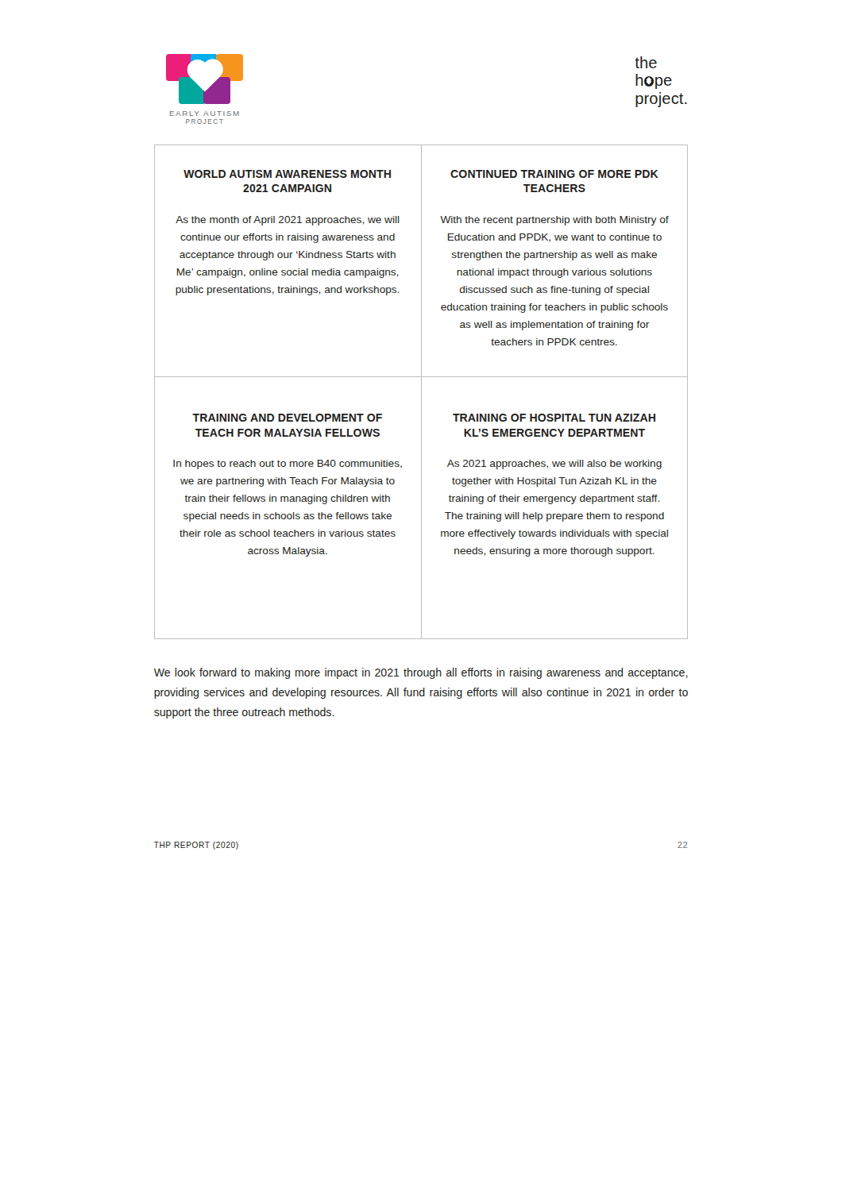EARLY AUTISM PROJECT
the
h pe
project.
| WORLD AUTISM AWARENESS MONTH 2021 CAMPAIGN As the month of April 2021 approaches, we will continue our efforts in raising awareness and acceptance through our ‘Kindness Starts with Me’ campaign, online social media campaigns, public presentations, trainings, and workshops. | CONTINUED TRAINING OF MORE PDK TEACHERS With the recent partnership with both Ministry of Education and PPDK, we want to continue to strengthen the partnership as well as make national impact through various solutions discussed such as fine-tuning of special education training for teachers in public schools as well as implementation of training for teachers in PPDK centres. |
| TRAINING AND DEVELOPMENT OF TEACH FOR MALAYSIA FELLOWS In hopes to reach out to more B40 communities, we are partnering with Teach For Malaysia to train their fellows in managing children with special needs in schools as the fellows take their role as school teachers in various states across Malaysia. | TRAINING OF HOSPITAL TUN AZIZAH KL’S EMERGENCY DEPARTMENT As 2021 approaches, we will also be working together with Hospital Tun Azizah KL in the training of their emergency department staff. The training will help prepare them to respond more effectively towards individuals with special needs, ensuring a more thorough support. |
We look forward to making more impact in 2021 through all efforts in raising awareness and acceptance, providing services and developing resources. All fund raising efforts will also continue in 2021 in order to support the three outreach methods.
THP REPORT (2020)
22